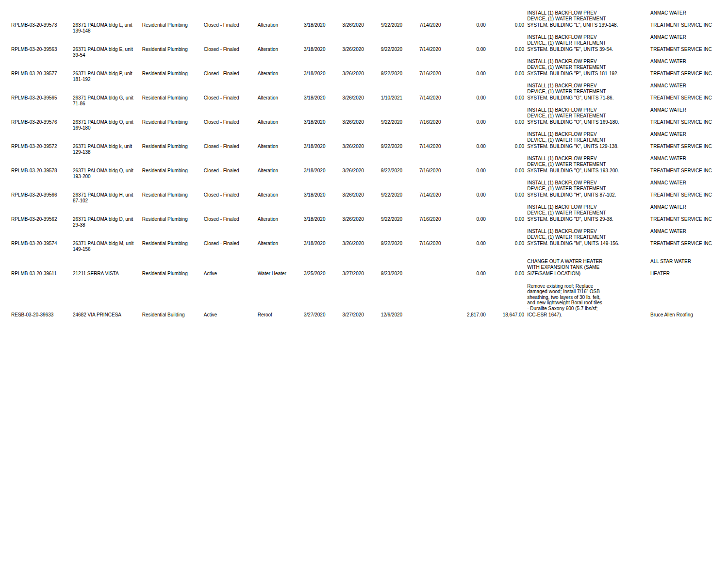| | | | | | | | | | | | INSTALL (1) BACKFLOW PREV DEVICE, (1) WATER TREATEMENT | ANMAC WATER |
| RPLMB-03-20-39573 | 26371 PALOMA bldg L, unit 139-148 | Residential Plumbing | Closed - Finaled | Alteration | 3/18/2020 | 3/26/2020 | 9/22/2020 | 7/14/2020 | 0.00 | 0.00 | SYSTEM. BUILDING "L", UNITS 139-148. | TREATMENT SERVICE INC |
| | | | | | | | | | | | INSTALL (1) BACKFLOW PREV DEVICE, (1) WATER TREATEMENT | ANMAC WATER |
| RPLMB-03-20-39563 | 26371 PALOMA bldg E, unit 39-54 | Residential Plumbing | Closed - Finaled | Alteration | 3/18/2020 | 3/26/2020 | 9/22/2020 | 7/14/2020 | 0.00 | 0.00 | SYSTEM. BUILDING "E", UNITS 39-54. | TREATMENT SERVICE INC |
| | | | | | | | | | | | INSTALL (1) BACKFLOW PREV DEVICE, (1) WATER TREATEMENT | ANMAC WATER |
| RPLMB-03-20-39577 | 26371 PALOMA bldg P, unit 181-192 | Residential Plumbing | Closed - Finaled | Alteration | 3/18/2020 | 3/26/2020 | 9/22/2020 | 7/16/2020 | 0.00 | 0.00 | SYSTEM. BUILDING "P", UNITS 181-192. | TREATMENT SERVICE INC |
| | | | | | | | | | | | INSTALL (1) BACKFLOW PREV DEVICE, (1) WATER TREATEMENT | ANMAC WATER |
| RPLMB-03-20-39565 | 26371 PALOMA bldg G, unit 71-86 | Residential Plumbing | Closed - Finaled | Alteration | 3/18/2020 | 3/26/2020 | 1/10/2021 | 7/14/2020 | 0.00 | 0.00 | SYSTEM. BUILDING "G", UNITS 71-86. | TREATMENT SERVICE INC |
| | | | | | | | | | | | INSTALL (1) BACKFLOW PREV DEVICE, (1) WATER TREATEMENT | ANMAC WATER |
| RPLMB-03-20-39576 | 26371 PALOMA bldg O, unit 169-180 | Residential Plumbing | Closed - Finaled | Alteration | 3/18/2020 | 3/26/2020 | 9/22/2020 | 7/16/2020 | 0.00 | 0.00 | SYSTEM. BUILDING "O", UNITS 169-180. | TREATMENT SERVICE INC |
| | | | | | | | | | | | INSTALL (1) BACKFLOW PREV DEVICE, (1) WATER TREATEMENT | ANMAC WATER |
| RPLMB-03-20-39572 | 26371 PALOMA bldg k, unit 129-138 | Residential Plumbing | Closed - Finaled | Alteration | 3/18/2020 | 3/26/2020 | 9/22/2020 | 7/14/2020 | 0.00 | 0.00 | SYSTEM. BUILDING "K", UNITS 129-138. | TREATMENT SERVICE INC |
| | | | | | | | | | | | INSTALL (1) BACKFLOW PREV DEVICE, (1) WATER TREATEMENT | ANMAC WATER |
| RPLMB-03-20-39578 | 26371 PALOMA bldg Q, unit 193-200 | Residential Plumbing | Closed - Finaled | Alteration | 3/18/2020 | 3/26/2020 | 9/22/2020 | 7/16/2020 | 0.00 | 0.00 | SYSTEM. BUILDING "Q", UNITS 193-200. | TREATMENT SERVICE INC |
| | | | | | | | | | | | INSTALL (1) BACKFLOW PREV DEVICE, (1) WATER TREATEMENT | ANMAC WATER |
| RPLMB-03-20-39566 | 26371 PALOMA bldg H, unit 87-102 | Residential Plumbing | Closed - Finaled | Alteration | 3/18/2020 | 3/26/2020 | 9/22/2020 | 7/14/2020 | 0.00 | 0.00 | SYSTEM. BUILDING "H", UNITS 87-102. | TREATMENT SERVICE INC |
| | | | | | | | | | | | INSTALL (1) BACKFLOW PREV DEVICE, (1) WATER TREATEMENT | ANMAC WATER |
| RPLMB-03-20-39562 | 26371 PALOMA bldg D, unit 29-38 | Residential Plumbing | Closed - Finaled | Alteration | 3/18/2020 | 3/26/2020 | 9/22/2020 | 7/16/2020 | 0.00 | 0.00 | SYSTEM. BUILDING "D", UNITS 29-38. | TREATMENT SERVICE INC |
| | | | | | | | | | | | INSTALL (1) BACKFLOW PREV DEVICE, (1) WATER TREATEMENT | ANMAC WATER |
| RPLMB-03-20-39574 | 26371 PALOMA bldg M, unit 149-156 | Residential Plumbing | Closed - Finaled | Alteration | 3/18/2020 | 3/26/2020 | 9/22/2020 | 7/16/2020 | 0.00 | 0.00 | SYSTEM. BUILDING "M", UNITS 149-156. | TREATMENT SERVICE INC |
| | | | | | | | | | | | CHANGE OUT A WATER HEATER WITH EXPANSION TANK (SAME | ALL STAR WATER |
| RPLMB-03-20-39611 | 21211 SERRA VISTA | Residential Plumbing | Active | Water Heater | 3/25/2020 | 3/27/2020 | 9/23/2020 | | 0.00 | 0.00 | SIZE/SAME LOCATION) | HEATER |
| | | | | | | | | | | | Remove existing roof; Replace damaged wood; Install 7/16" OSB sheathing, two layers of 30 lb. felt, and new lightweight Boral roof tiles - Duralite Saxony 600 (5.7 lbs/sf; | |
| RESB-03-20-39633 | 24682 VIA PRINCESA | Residential Building | Active | Reroof | 3/27/2020 | 3/27/2020 | 12/6/2020 | | 2,817.00 | 18,647.00 | ICC-ESR 1647). | Bruce Allen Roofing |